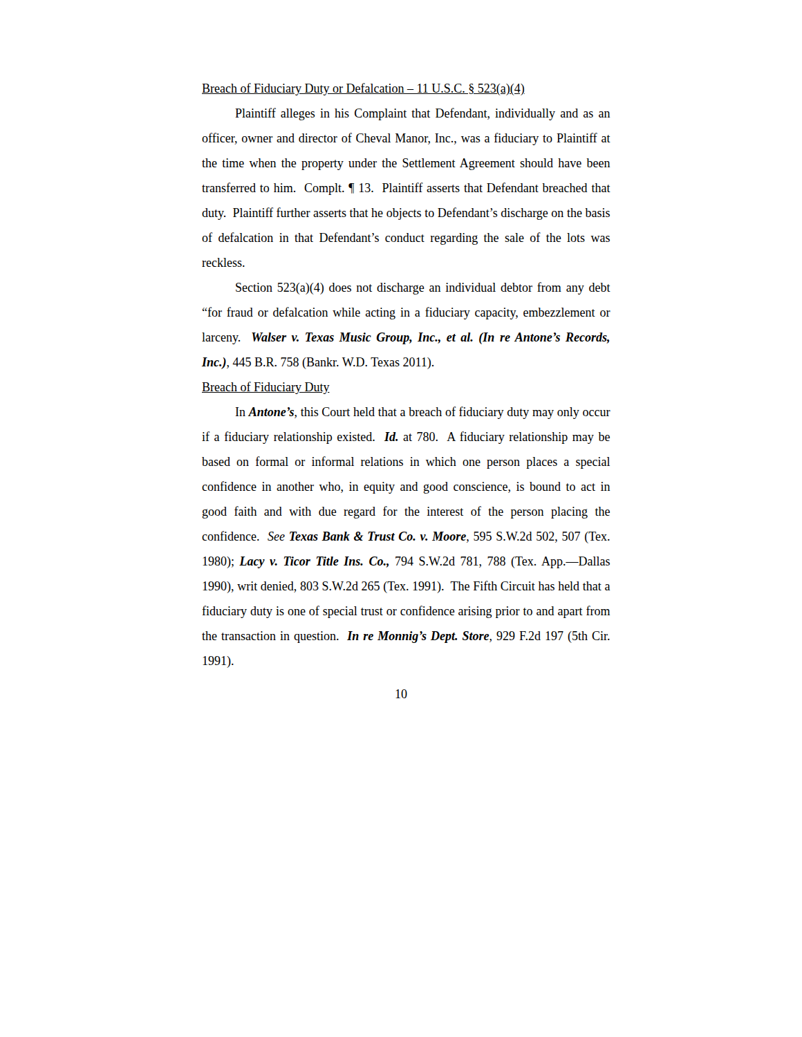Breach of Fiduciary Duty or Defalcation – 11 U.S.C. § 523(a)(4)
Plaintiff alleges in his Complaint that Defendant, individually and as an officer, owner and director of Cheval Manor, Inc., was a fiduciary to Plaintiff at the time when the property under the Settlement Agreement should have been transferred to him. Complt. ¶ 13. Plaintiff asserts that Defendant breached that duty. Plaintiff further asserts that he objects to Defendant’s discharge on the basis of defalcation in that Defendant’s conduct regarding the sale of the lots was reckless.
Section 523(a)(4) does not discharge an individual debtor from any debt “for fraud or defalcation while acting in a fiduciary capacity, embezzlement or larceny. Walser v. Texas Music Group, Inc., et al. (In re Antone’s Records, Inc.), 445 B.R. 758 (Bankr. W.D. Texas 2011).
Breach of Fiduciary Duty
In Antone’s, this Court held that a breach of fiduciary duty may only occur if a fiduciary relationship existed. Id. at 780. A fiduciary relationship may be based on formal or informal relations in which one person places a special confidence in another who, in equity and good conscience, is bound to act in good faith and with due regard for the interest of the person placing the confidence. See Texas Bank & Trust Co. v. Moore, 595 S.W.2d 502, 507 (Tex. 1980); Lacy v. Ticor Title Ins. Co., 794 S.W.2d 781, 788 (Tex. App.—Dallas 1990), writ denied, 803 S.W.2d 265 (Tex. 1991). The Fifth Circuit has held that a fiduciary duty is one of special trust or confidence arising prior to and apart from the transaction in question. In re Monnig’s Dept. Store, 929 F.2d 197 (5th Cir. 1991).
10